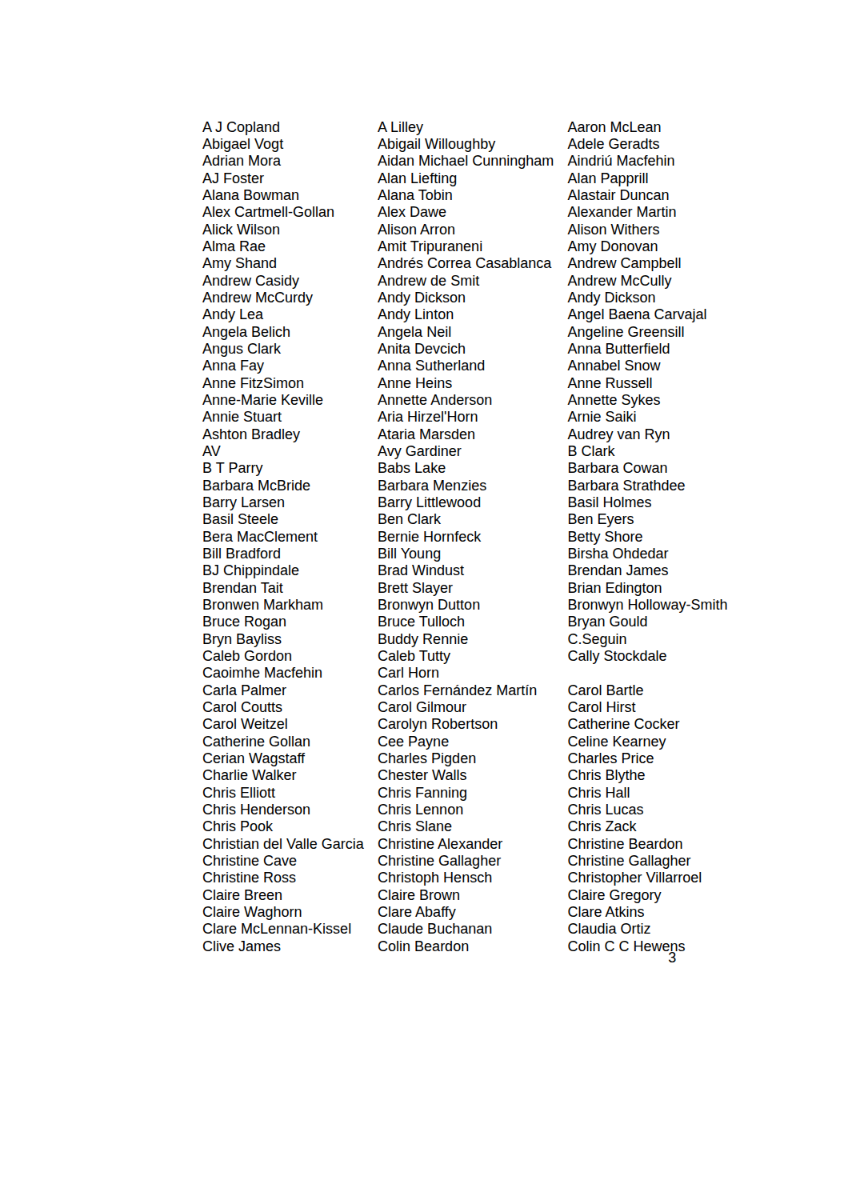| A J Copland | A Lilley | Aaron McLean |
| Abigael Vogt | Abigail Willoughby | Adele Geradts |
| Adrian Mora | Aidan Michael Cunningham | Aindriú Macfehin |
| AJ Foster | Alan Liefting | Alan Papprill |
| Alana Bowman | Alana Tobin | Alastair Duncan |
| Alex Cartmell-Gollan | Alex Dawe | Alexander Martin |
| Alick Wilson | Alison Arron | Alison Withers |
| Alma Rae | Amit Tripuraneni | Amy Donovan |
| Amy Shand | Andrés Correa Casablanca | Andrew Campbell |
| Andrew Casidy | Andrew de Smit | Andrew McCully |
| Andrew McCurdy | Andy Dickson | Andy Dickson |
| Andy Lea | Andy Linton | Angel Baena Carvajal |
| Angela Belich | Angela Neil | Angeline Greensill |
| Angus Clark | Anita Devcich | Anna Butterfield |
| Anna Fay | Anna Sutherland | Annabel Snow |
| Anne FitzSimon | Anne Heins | Anne Russell |
| Anne-Marie Keville | Annette Anderson | Annette Sykes |
| Annie Stuart | Aria Hirzel'Horn | Arnie Saiki |
| Ashton Bradley | Ataria Marsden | Audrey van Ryn |
| AV | Avy Gardiner | B Clark |
| B T Parry | Babs Lake | Barbara Cowan |
| Barbara McBride | Barbara Menzies | Barbara Strathdee |
| Barry Larsen | Barry Littlewood | Basil Holmes |
| Basil Steele | Ben Clark | Ben Eyers |
| Bera MacClement | Bernie Hornfeck | Betty Shore |
| Bill Bradford | Bill Young | Birsha Ohdedar |
| BJ Chippindale | Brad Windust | Brendan James |
| Brendan Tait | Brett Slayer | Brian Edington |
| Bronwen Markham | Bronwyn Dutton | Bronwyn Holloway-Smith |
| Bruce Rogan | Bruce Tulloch | Bryan Gould |
| Bryn Bayliss | Buddy Rennie | C.Seguin |
| Caleb Gordon | Caleb Tutty | Cally Stockdale |
| Caoimhe Macfehin | Carl Horn | |
| Carla Palmer | Carlos Fernández Martín | Carol Bartle |
| Carol Coutts | Carol Gilmour | Carol Hirst |
| Carol Weitzel | Carolyn Robertson | Catherine Cocker |
| Catherine Gollan | Cee Payne | Celine Kearney |
| Cerian Wagstaff | Charles Pigden | Charles Price |
| Charlie Walker | Chester Walls | Chris Blythe |
| Chris Elliott | Chris Fanning | Chris Hall |
| Chris Henderson | Chris Lennon | Chris Lucas |
| Chris Pook | Chris Slane | Chris Zack |
| Christian del Valle Garcia | Christine Alexander | Christine Beardon |
| Christine Cave | Christine Gallagher | Christine Gallagher |
| Christine Ross | Christoph Hensch | Christopher Villarroel |
| Claire Breen | Claire Brown | Claire Gregory |
| Claire Waghorn | Clare Abaffy | Clare Atkins |
| Clare McLennan-Kissel | Claude Buchanan | Claudia Ortiz |
| Clive James | Colin Beardon | Colin C C Hewens |
3